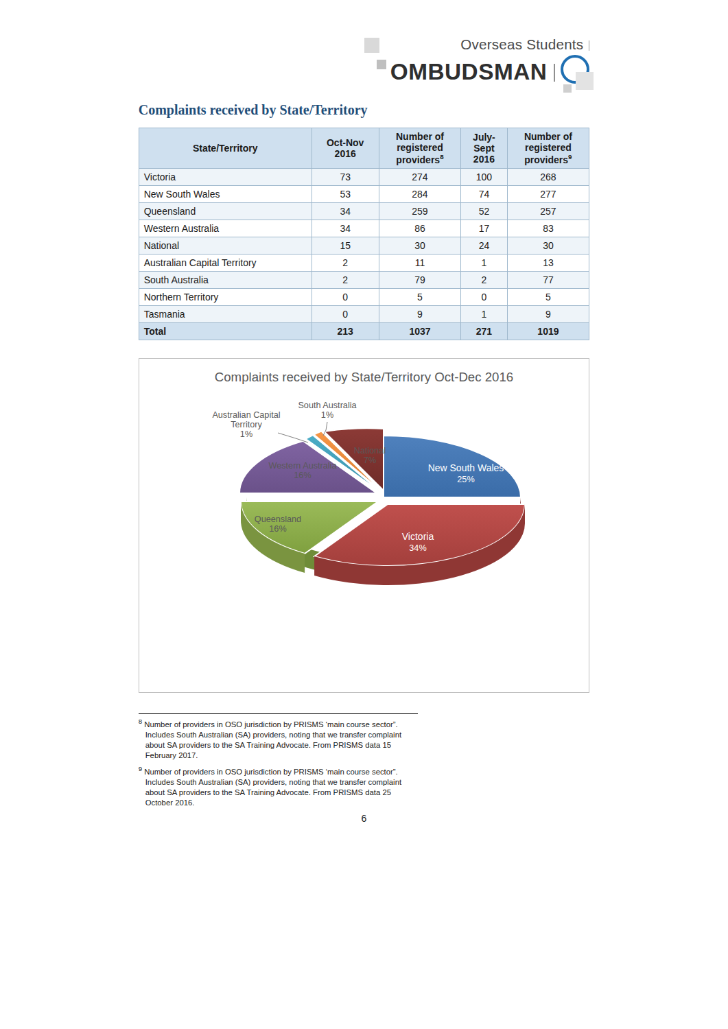Overseas Students
OMBUDSMAN
Complaints received by State/Territory
| State/Territory | Oct-Nov 2016 | Number of registered providers 8 | July- Sept 2016 | Number of registered providers 9 |
| --- | --- | --- | --- | --- |
| Victoria | 73 | 274 | 100 | 268 |
| New South Wales | 53 | 284 | 74 | 277 |
| Queensland | 34 | 259 | 52 | 257 |
| Western Australia | 34 | 86 | 17 | 83 |
| National | 15 | 30 | 24 | 30 |
| Australian Capital Territory | 2 | 11 | 1 | 13 |
| South Australia | 2 | 79 | 2 | 77 |
| Northern Territory | 0 | 5 | 0 | 5 |
| Tasmania | 0 | 9 | 1 | 9 |
| Total | 213 | 1037 | 271 | 1019 |
Complaints received by State/Territory Oct-Dec 2016
New South Wales 25% Victoria 34% Queensland 16% Western Australia 16% National 7% Australian Capital Territory 1% South Australia 1%
8 Number of providers in OSO jurisdiction by PRISMS ‘main course sector”. Includes South Australian (SA) providers, noting that we transfer complaint about SA providers to the SA Training Advocate. From PRISMS data 15 February 2017.
9 Number of providers in OSO jurisdiction by PRISMS ‘main course sector”. Includes South Australian (SA) providers, noting that we transfer complaint about SA providers to the SA Training Advocate. From PRISMS data 25 October 2016.
6